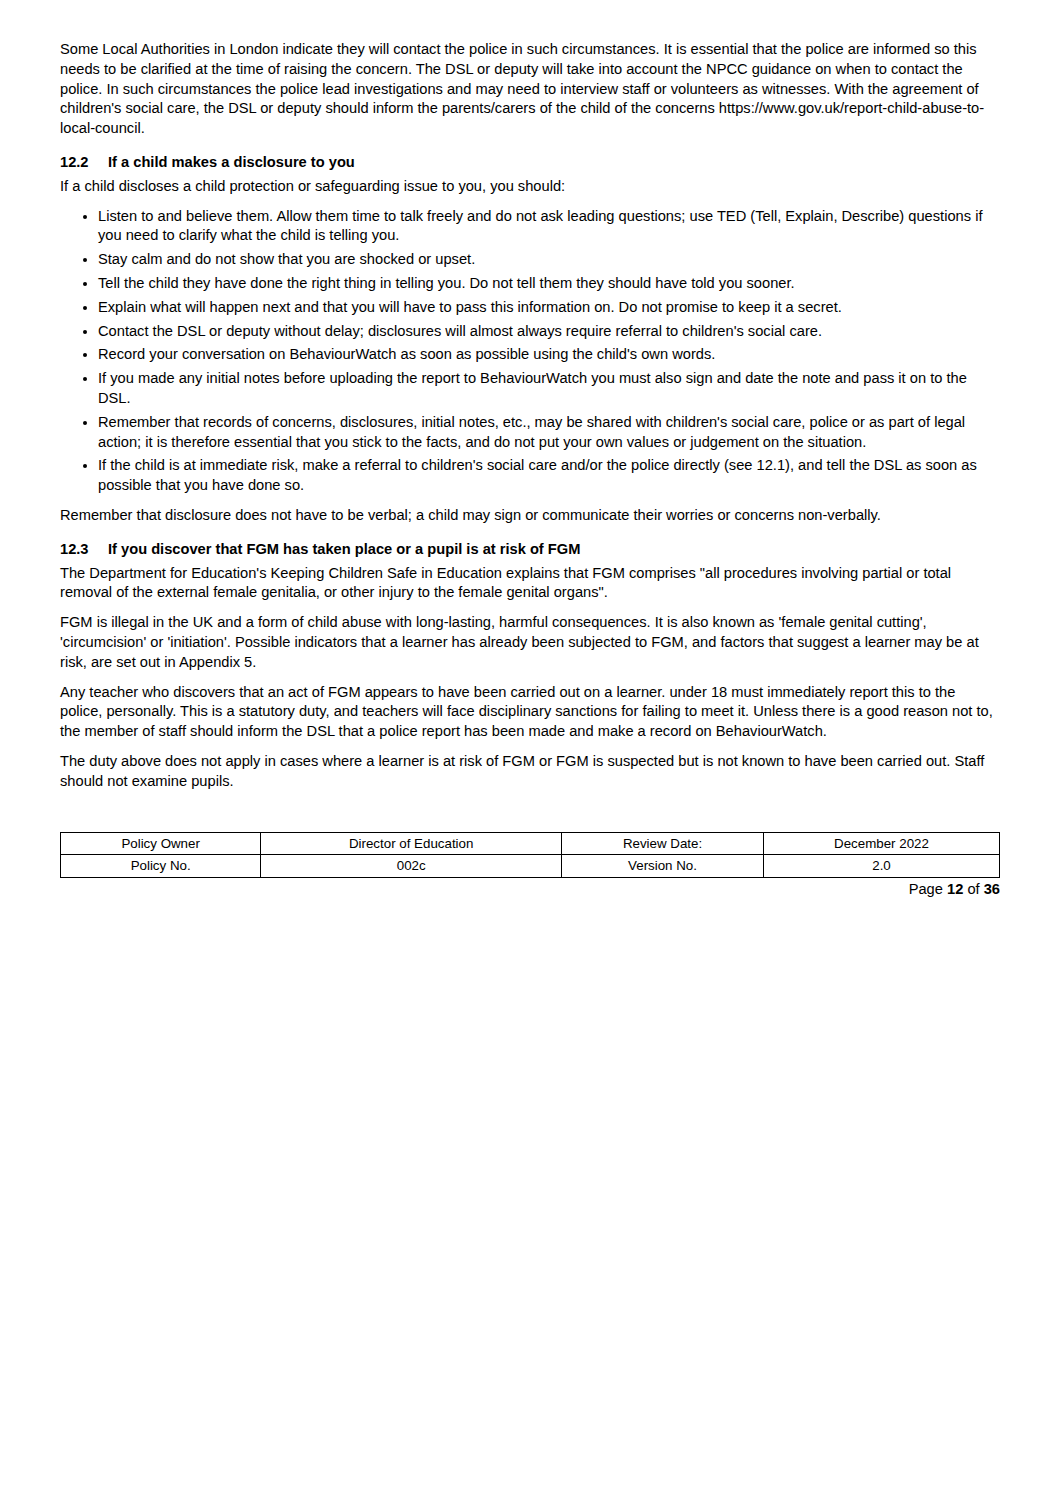Some Local Authorities in London indicate they will contact the police in such circumstances. It is essential that the police are informed so this needs to be clarified at the time of raising the concern. The DSL or deputy will take into account the NPCC guidance on when to contact the police. In such circumstances the police lead investigations and may need to interview staff or volunteers as witnesses. With the agreement of children's social care, the DSL or deputy should inform the parents/carers of the child of the concerns https://www.gov.uk/report-child-abuse-to-local-council.
12.2 If a child makes a disclosure to you
If a child discloses a child protection or safeguarding issue to you, you should:
Listen to and believe them. Allow them time to talk freely and do not ask leading questions; use TED (Tell, Explain, Describe) questions if you need to clarify what the child is telling you.
Stay calm and do not show that you are shocked or upset.
Tell the child they have done the right thing in telling you. Do not tell them they should have told you sooner.
Explain what will happen next and that you will have to pass this information on. Do not promise to keep it a secret.
Contact the DSL or deputy without delay; disclosures will almost always require referral to children's social care.
Record your conversation on BehaviourWatch as soon as possible using the child's own words.
If you made any initial notes before uploading the report to BehaviourWatch you must also sign and date the note and pass it on to the DSL.
Remember that records of concerns, disclosures, initial notes, etc., may be shared with children's social care, police or as part of legal action; it is therefore essential that you stick to the facts, and do not put your own values or judgement on the situation.
If the child is at immediate risk, make a referral to children's social care and/or the police directly (see 12.1), and tell the DSL as soon as possible that you have done so.
Remember that disclosure does not have to be verbal; a child may sign or communicate their worries or concerns non-verbally.
12.3 If you discover that FGM has taken place or a pupil is at risk of FGM
The Department for Education's Keeping Children Safe in Education explains that FGM comprises "all procedures involving partial or total removal of the external female genitalia, or other injury to the female genital organs".
FGM is illegal in the UK and a form of child abuse with long-lasting, harmful consequences. It is also known as 'female genital cutting', 'circumcision' or 'initiation'. Possible indicators that a learner has already been subjected to FGM, and factors that suggest a learner may be at risk, are set out in Appendix 5.
Any teacher who discovers that an act of FGM appears to have been carried out on a learner. under 18 must immediately report this to the police, personally. This is a statutory duty, and teachers will face disciplinary sanctions for failing to meet it. Unless there is a good reason not to, the member of staff should inform the DSL that a police report has been made and make a record on BehaviourWatch.
The duty above does not apply in cases where a learner is at risk of FGM or FGM is suspected but is not known to have been carried out. Staff should not examine pupils.
| Policy Owner | Director of Education | Review Date: | December 2022 |
| Policy No. | 002c | Version No. | 2.0 |
Page 12 of 36